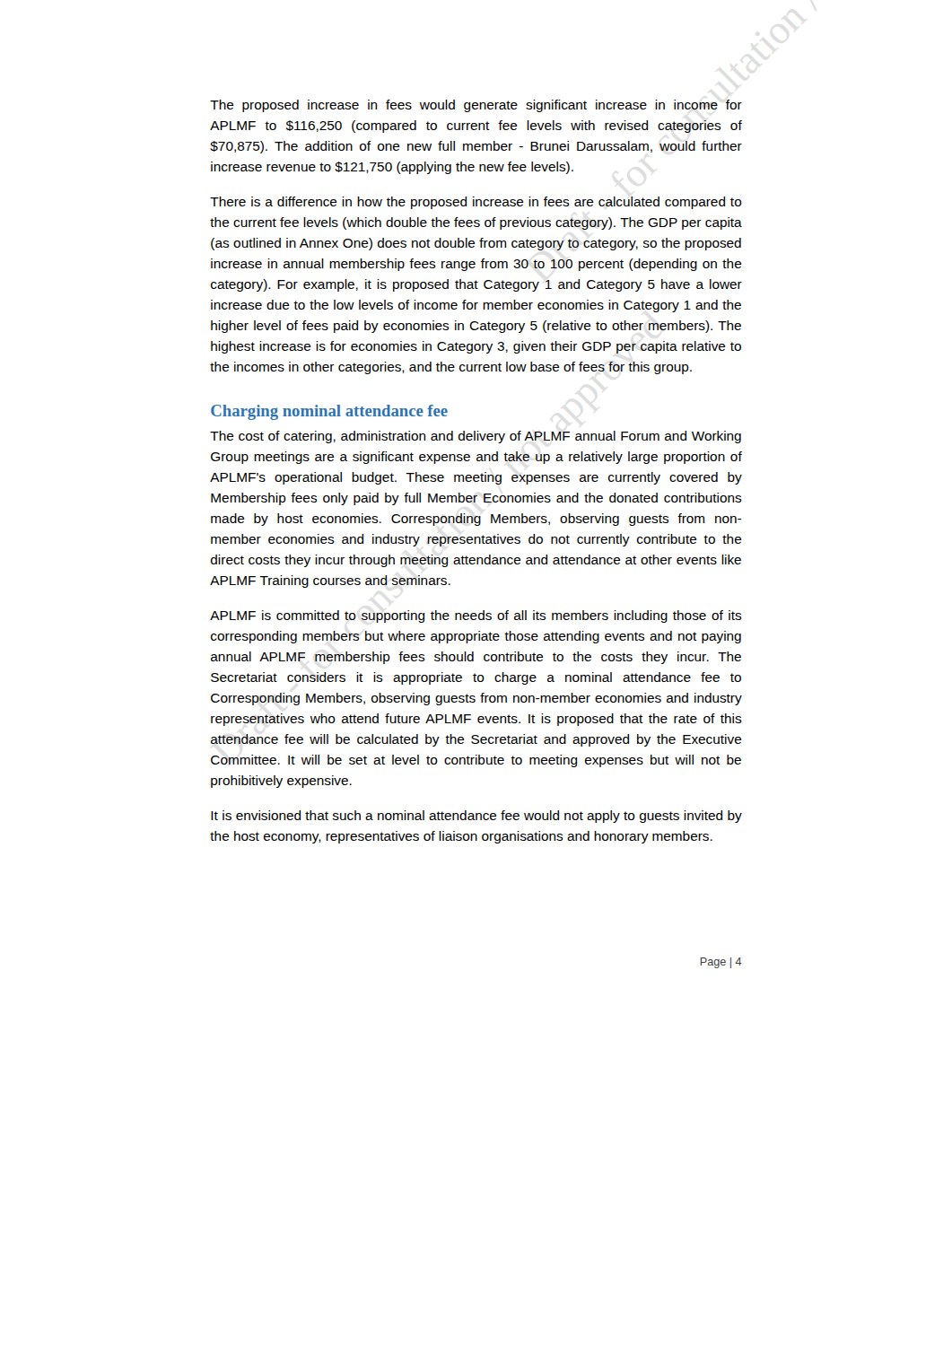Draft - for consultation / not approved
Draft - for consultation / not approved
The proposed increase in fees would generate significant increase in income for APLMF to $116,250 (compared to current fee levels with revised categories of $70,875). The addition of one new full member - Brunei Darussalam, would further increase revenue to $121,750 (applying the new fee levels).
There is a difference in how the proposed increase in fees are calculated compared to the current fee levels (which double the fees of previous category). The GDP per capita (as outlined in Annex One) does not double from category to category, so the proposed increase in annual membership fees range from 30 to 100 percent (depending on the category). For example, it is proposed that Category 1 and Category 5 have a lower increase due to the low levels of income for member economies in Category 1 and the higher level of fees paid by economies in Category 5 (relative to other members). The highest increase is for economies in Category 3, given their GDP per capita relative to the incomes in other categories, and the current low base of fees for this group.
Charging nominal attendance fee
The cost of catering, administration and delivery of APLMF annual Forum and Working Group meetings are a significant expense and take up a relatively large proportion of APLMF's operational budget. These meeting expenses are currently covered by Membership fees only paid by full Member Economies and the donated contributions made by host economies. Corresponding Members, observing guests from non-member economies and industry representatives do not currently contribute to the direct costs they incur through meeting attendance and attendance at other events like APLMF Training courses and seminars.
APLMF is committed to supporting the needs of all its members including those of its corresponding members but where appropriate those attending events and not paying annual APLMF membership fees should contribute to the costs they incur. The Secretariat considers it is appropriate to charge a nominal attendance fee to Corresponding Members, observing guests from non-member economies and industry representatives who attend future APLMF events. It is proposed that the rate of this attendance fee will be calculated by the Secretariat and approved by the Executive Committee. It will be set at level to contribute to meeting expenses but will not be prohibitively expensive.
It is envisioned that such a nominal attendance fee would not apply to guests invited by the host economy, representatives of liaison organisations and honorary members.
Page | 4